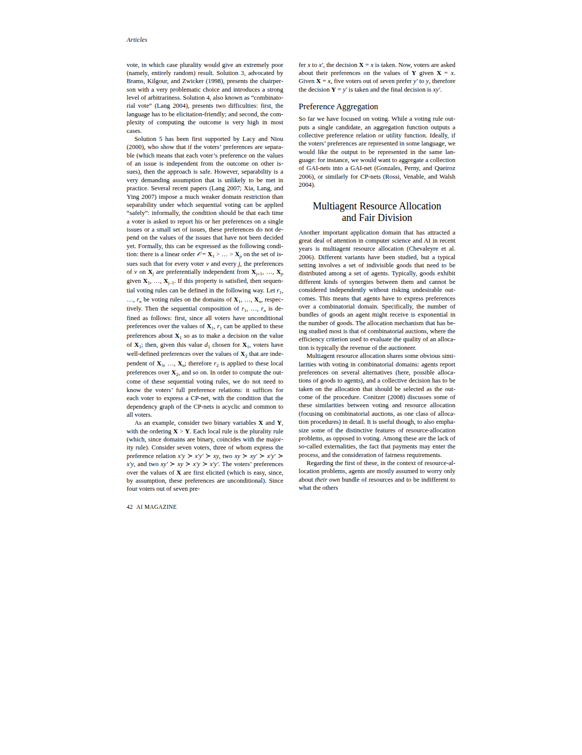Articles
vote, in which case plurality would give an extremely poor (namely, entirely random) result. Solution 3, advocated by Brams, Kilgour, and Zwicker (1998), presents the chairperson with a very problematic choice and introduces a strong level of arbitrariness. Solution 4, also known as “combinatorial vote” (Lang 2004), presents two difficulties: first, the language has to be elicitation-friendly; and second, the complexity of computing the outcome is very high in most cases.
Solution 5 has been first supported by Lacy and Niou (2000), who show that if the voters’ preferences are separable (which means that each voter’s preference on the values of an issue is independent from the outcome on other issues), then the approach is safe. However, separability is a very demanding assumption that is unlikely to be met in practice. Several recent papers (Lang 2007; Xia, Lang, and Ying 2007) impose a much weaker domain restriction than separability under which sequential voting can be applied “safely”: informally, the condition should be that each time a voter is asked to report his or her preferences on a single issues or a small set of issues, these preferences do not depend on the values of the issues that have not been decided yet. Formally, this can be expressed as the following condition: there is a linear order 𝒪 = X1 > … > Xp on the set of issues such that for every voter v and every j, the preferences of v on Xj are preferentially independent from Xj+1, …, Xp given X1, …, Xj–1. If this property is satisfied, then sequential voting rules can be defined in the following way. Let r1, …, rn be voting rules on the domains of X1, …, Xn, respectively. Then the sequential composition of r1, …, rn is defined as follows: first, since all voters have unconditional preferences over the values of X1, r1 can be applied to these preferences about X1 so as to make a decision on the value of X1; then, given this value d1 chosen for X1, voters have well-defined preferences over the values of X2 that are independent of X3, …, Xn; therefore r2 is applied to these local preferences over X2, and so on. In order to compute the outcome of these sequential voting rules, we do not need to know the voters’ full preference relations: it suffices for each voter to express a CP-net, with the condition that the dependency graph of the CP-nets is acyclic and common to all voters.
As an example, consider two binary variables X and Y, with the ordering X > Y. Each local rule is the plurality rule (which, since domains are binary, coincides with the majority rule). Consider seven voters, three of whom express the preference relation x′y ≻ x′y′ ≻ xy, two xy ≻ xy′ ≻ x′y′ ≻ x′y, and two xy′ ≻ xy ≻ x′y ≻ x′y′. The voters’ preferences over the values of X are first elicited (which is easy, since, by assumption, these preferences are unconditional). Since four voters out of seven pre-
fer x to x′, the decision X = x is taken. Now, voters are asked about their preferences on the values of Y given X = x. Given X = x, five voters out of seven prefer y′ to y, therefore the decision Y = y′ is taken and the final decision is xy′.
Preference Aggregation
So far we have focused on voting. While a voting rule outputs a single candidate, an aggregation function outputs a collective preference relation or utility function. Ideally, if the voters’ preferences are represented in some language, we would like the output to be represented in the same language: for instance, we would want to aggregate a collection of GAI-nets into a GAI-net (Gonzales, Perny, and Queiroz 2006), or similarly for CP-nets (Rossi, Venable, and Walsh 2004).
Multiagent Resource Allocation
and Fair Division
Another important application domain that has attracted a great deal of attention in computer science and AI in recent years is multiagent resource allocation (Chevaleyre et al. 2006). Different variants have been studied, but a typical setting involves a set of indivisible goods that need to be distributed among a set of agents. Typically, goods exhibit different kinds of synergies between them and cannot be considered independently without risking undesirable outcomes. This means that agents have to express preferences over a combinatorial domain. Specifically, the number of bundles of goods an agent might receive is exponential in the number of goods. The allocation mechanism that has being studied most is that of combinatorial auctions, where the efficiency criterion used to evaluate the quality of an allocation is typically the revenue of the auctioneer.
Multiagent resource allocation shares some obvious similarities with voting in combinatorial domains: agents report preferences on several alternatives (here, possible allocations of goods to agents), and a collective decision has to be taken on the allocation that should be selected as the outcome of the procedure. Conitzer (2008) discusses some of these similarities between voting and resource allocation (focusing on combinatorial auctions, as one class of allocation procedures) in detail. It is useful though, to also emphasize some of the distinctive features of resource-allocation problems, as opposed to voting. Among these are the lack of so-called externalities, the fact that payments may enter the process, and the consideration of fairness requirements.
Regarding the first of these, in the context of resource-allocation problems, agents are mostly assumed to worry only about their own bundle of resources and to be indifferent to what the others
42 AI MAGAZINE